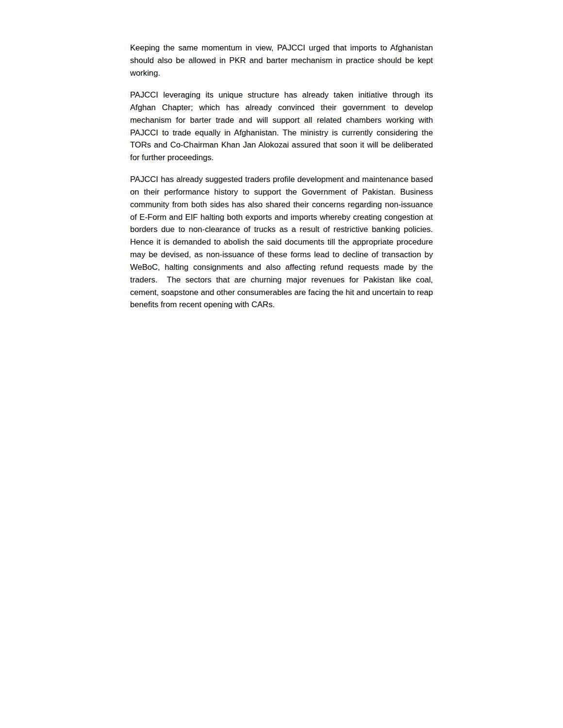Keeping the same momentum in view, PAJCCI urged that imports to Afghanistan should also be allowed in PKR and barter mechanism in practice should be kept working.
PAJCCI leveraging its unique structure has already taken initiative through its Afghan Chapter; which has already convinced their government to develop mechanism for barter trade and will support all related chambers working with PAJCCI to trade equally in Afghanistan. The ministry is currently considering the TORs and Co-Chairman Khan Jan Alokozai assured that soon it will be deliberated for further proceedings.
PAJCCI has already suggested traders profile development and maintenance based on their performance history to support the Government of Pakistan. Business community from both sides has also shared their concerns regarding non-issuance of E-Form and EIF halting both exports and imports whereby creating congestion at borders due to non-clearance of trucks as a result of restrictive banking policies. Hence it is demanded to abolish the said documents till the appropriate procedure may be devised, as non-issuance of these forms lead to decline of transaction by WeBoC, halting consignments and also affecting refund requests made by the traders. The sectors that are churning major revenues for Pakistan like coal, cement, soapstone and other consumerables are facing the hit and uncertain to reap benefits from recent opening with CARs.